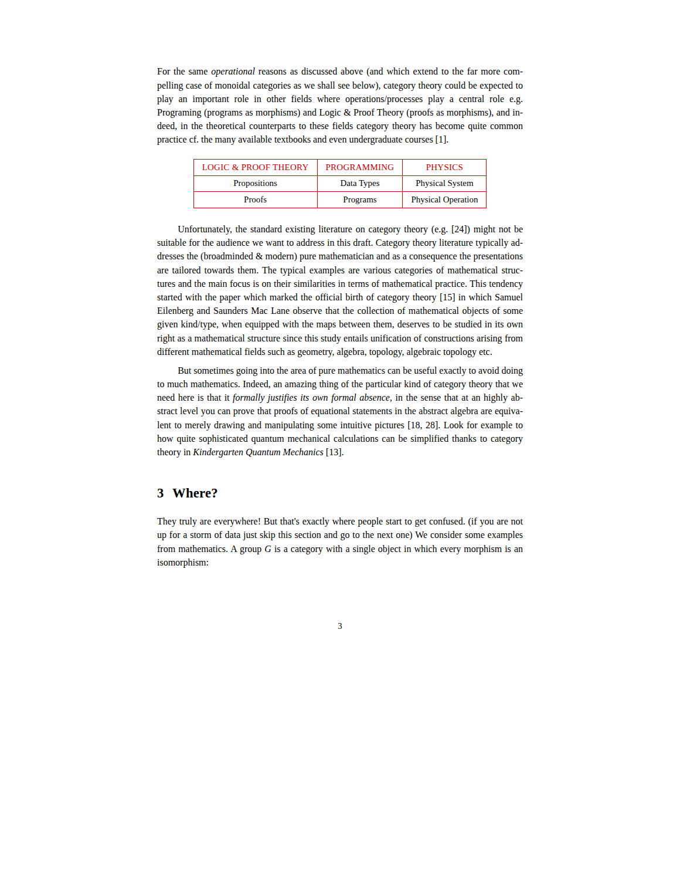For the same operational reasons as discussed above (and which extend to the far more compelling case of monoidal categories as we shall see below), category theory could be expected to play an important role in other fields where operations/processes play a central role e.g. Programing (programs as morphisms) and Logic & Proof Theory (proofs as morphisms), and indeed, in the theoretical counterparts to these fields category theory has become quite common practice cf. the many available textbooks and even undergraduate courses [1].
| LOGIC & PROOF THEORY | PROGRAMMING | PHYSICS |
| --- | --- | --- |
| Propositions | Data Types | Physical System |
| Proofs | Programs | Physical Operation |
Unfortunately, the standard existing literature on category theory (e.g. [24]) might not be suitable for the audience we want to address in this draft. Category theory literature typically addresses the (broadminded & modern) pure mathematician and as a consequence the presentations are tailored towards them. The typical examples are various categories of mathematical structures and the main focus is on their similarities in terms of mathematical practice. This tendency started with the paper which marked the official birth of category theory [15] in which Samuel Eilenberg and Saunders Mac Lane observe that the collection of mathematical objects of some given kind/type, when equipped with the maps between them, deserves to be studied in its own right as a mathematical structure since this study entails unification of constructions arising from different mathematical fields such as geometry, algebra, topology, algebraic topology etc.
But sometimes going into the area of pure mathematics can be useful exactly to avoid doing to much mathematics. Indeed, an amazing thing of the particular kind of category theory that we need here is that it formally justifies its own formal absence, in the sense that at an highly abstract level you can prove that proofs of equational statements in the abstract algebra are equivalent to merely drawing and manipulating some intuitive pictures [18, 28]. Look for example to how quite sophisticated quantum mechanical calculations can be simplified thanks to category theory in Kindergarten Quantum Mechanics [13].
3 Where?
They truly are everywhere! But that's exactly where people start to get confused. (if you are not up for a storm of data just skip this section and go to the next one) We consider some examples from mathematics. A group G is a category with a single object in which every morphism is an isomorphism:
3